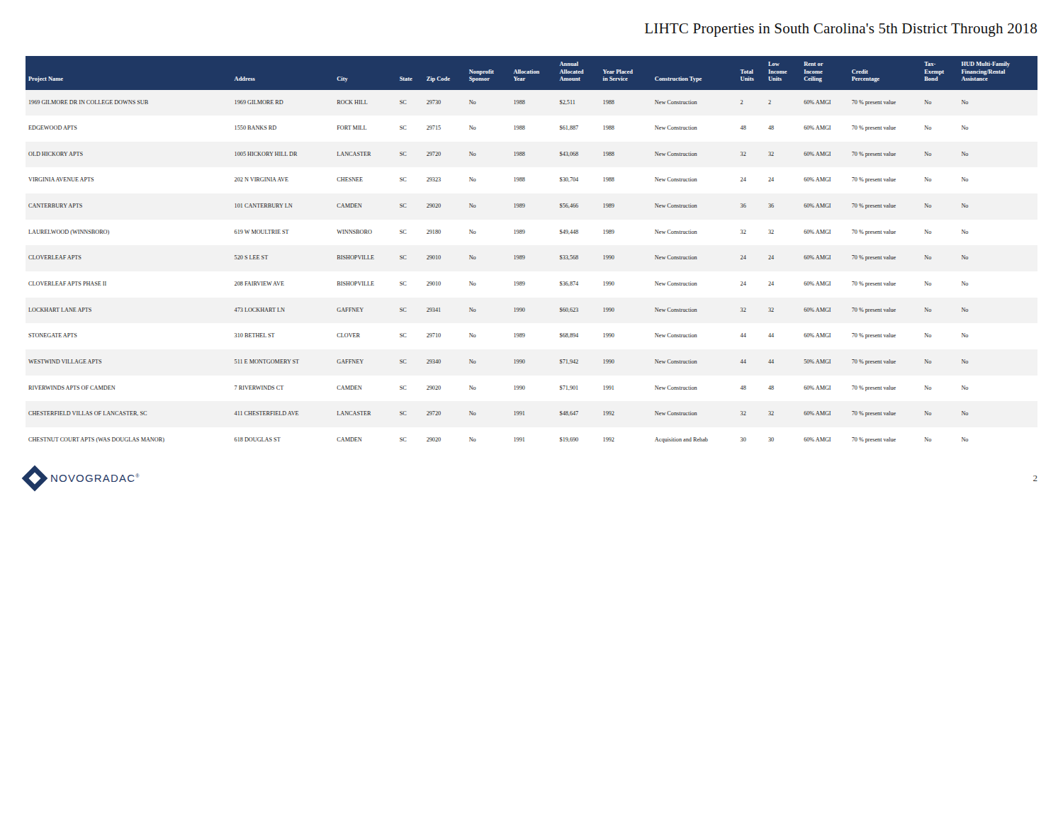LIHTC Properties in South Carolina's 5th District Through 2018
| Project Name | Address | City | State | Zip Code | Nonprofit Sponsor | Allocation Year | Annual Allocated Amount | Year Placed in Service | Construction Type | Total Units | Low Income Units | Rent or Income Ceiling | Credit Percentage | Tax- Exempt Bond | HUD Multi-Family Financing/Rental Assistance |
| --- | --- | --- | --- | --- | --- | --- | --- | --- | --- | --- | --- | --- | --- | --- | --- |
| 1969 GILMORE DR IN COLLEGE DOWNS SUB | 1969 GILMORE RD | ROCK HILL | SC | 29730 | No | 1988 | $2,511 | 1988 | New Construction | 2 | 2 | 60% AMGI | 70 % present value | No | No |
| EDGEWOOD APTS | 1550 BANKS RD | FORT MILL | SC | 29715 | No | 1988 | $61,887 | 1988 | New Construction | 48 | 48 | 60% AMGI | 70 % present value | No | No |
| OLD HICKORY APTS | 1005 HICKORY HILL DR | LANCASTER | SC | 29720 | No | 1988 | $43,068 | 1988 | New Construction | 32 | 32 | 60% AMGI | 70 % present value | No | No |
| VIRGINIA AVENUE APTS | 202 N VIRGINIA AVE | CHESNEE | SC | 29323 | No | 1988 | $30,704 | 1988 | New Construction | 24 | 24 | 60% AMGI | 70 % present value | No | No |
| CANTERBURY APTS | 101 CANTERBURY LN | CAMDEN | SC | 29020 | No | 1989 | $56,466 | 1989 | New Construction | 36 | 36 | 60% AMGI | 70 % present value | No | No |
| LAURELWOOD (WINNSBORO) | 619 W MOULTRIE ST | WINNSBORO | SC | 29180 | No | 1989 | $49,448 | 1989 | New Construction | 32 | 32 | 60% AMGI | 70 % present value | No | No |
| CLOVERLEAF APTS | 520 S LEE ST | BISHOPVILLE | SC | 29010 | No | 1989 | $33,568 | 1990 | New Construction | 24 | 24 | 60% AMGI | 70 % present value | No | No |
| CLOVERLEAF APTS PHASE II | 208 FAIRVIEW AVE | BISHOPVILLE | SC | 29010 | No | 1989 | $36,874 | 1990 | New Construction | 24 | 24 | 60% AMGI | 70 % present value | No | No |
| LOCKHART LANE APTS | 473 LOCKHART LN | GAFFNEY | SC | 29341 | No | 1990 | $60,623 | 1990 | New Construction | 32 | 32 | 60% AMGI | 70 % present value | No | No |
| STONEGATE APTS | 310 BETHEL ST | CLOVER | SC | 29710 | No | 1989 | $68,894 | 1990 | New Construction | 44 | 44 | 60% AMGI | 70 % present value | No | No |
| WESTWIND VILLAGE APTS | 511 E MONTGOMERY ST | GAFFNEY | SC | 29340 | No | 1990 | $71,942 | 1990 | New Construction | 44 | 44 | 50% AMGI | 70 % present value | No | No |
| RIVERWINDS APTS OF CAMDEN | 7 RIVERWINDS CT | CAMDEN | SC | 29020 | No | 1990 | $71,901 | 1991 | New Construction | 48 | 48 | 60% AMGI | 70 % present value | No | No |
| CHESTERFIELD VILLAS OF LANCASTER, SC | 411 CHESTERFIELD AVE | LANCASTER | SC | 29720 | No | 1991 | $48,647 | 1992 | New Construction | 32 | 32 | 60% AMGI | 70 % present value | No | No |
| CHESTNUT COURT APTS (WAS DOUGLAS MANOR) | 618 DOUGLAS ST | CAMDEN | SC | 29020 | No | 1991 | $19,690 | 1992 | Acquisition and Rehab | 30 | 30 | 60% AMGI | 70 % present value | No | No |
NOVOGRADAC®
2